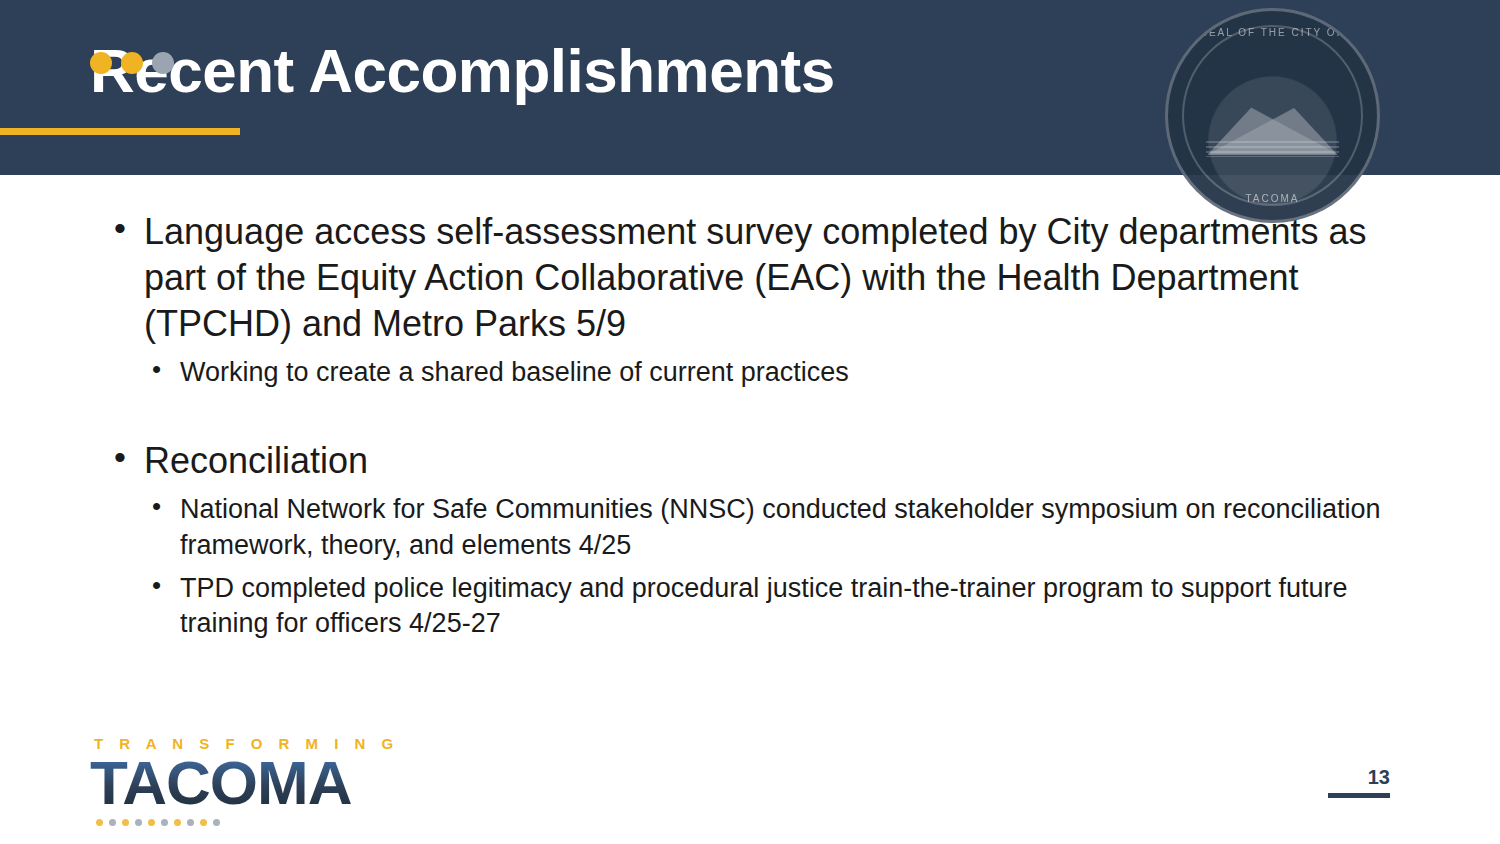Recent Accomplishments
Seal of the City of
Tacoma
Language access self-assessment survey completed by City departments as part of the Equity Action Collaborative (EAC) with the Health Department (TPCHD) and Metro Parks 5/9
Working to create a shared baseline of current practices
Reconciliation
National Network for Safe Communities (NNSC) conducted stakeholder symposium on reconciliation framework, theory, and elements 4/25
TPD completed police legitimacy and procedural justice train-the-trainer program to support future training for officers 4/25-27
T R A N S F O R M I N G
TACOMA
13